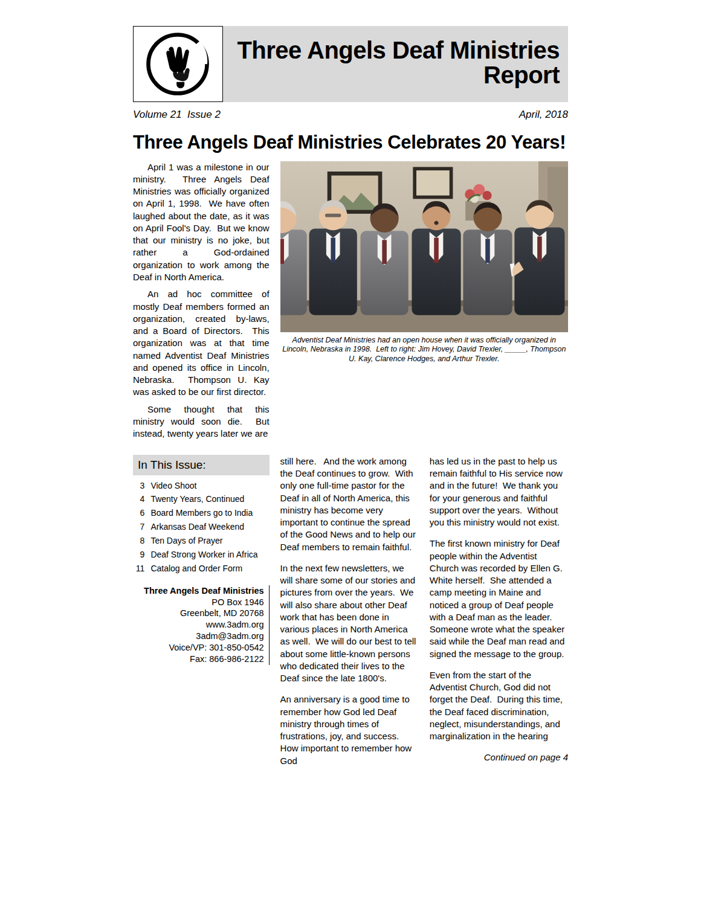Three Angels Deaf MinistriesReport
Volume 21 Issue 2 April, 2018
Three Angels Deaf Ministries Celebrates 20 Years!
April 1 was a milestone in our ministry. Three Angels Deaf Ministries was officially organized on April 1, 1998. We have often laughed about the date, as it was on April Fool's Day. But we know that our ministry is no joke, but rather a God-ordained organization to work among the Deaf in North America.
An ad hoc committee of mostly Deaf members formed an organization, created by-laws, and a Board of Directors. This organization was at that time named Adventist Deaf Ministries and opened its office in Lincoln, Nebraska. Thompson U. Kay was asked to be our first director.
Some thought that this ministry would soon die. But instead, twenty years later we are
Adventist Deaf Ministries had an open house when it was officially organized in Lincoln, Nebraska in 1998. Left to right: Jim Hovey, David Trexler, _____, Thompson U. Kay, Clarence Hodges, and Arthur Trexler.
In This Issue:
| 3 | Video Shoot |
| 4 | Twenty Years, Continued |
| 6 | Board Members go to India |
| 7 | Arkansas Deaf Weekend |
| 8 | Ten Days of Prayer |
| 9 | Deaf Strong Worker in Africa |
| 11 | Catalog and Order Form |
Three Angels Deaf Ministries
PO Box 1946
Greenbelt, MD 20768
www.3adm.org
3adm@3adm.org
Voice/VP: 301-850-0542
Fax: 866-986-2122
still here. And the work among the Deaf continues to grow. With only one full-time pastor for the Deaf in all of North America, this ministry has become very important to continue the spread of the Good News and to help our Deaf members to remain faithful.
In the next few newsletters, we will share some of our stories and pictures from over the years. We will also share about other Deaf work that has been done in various places in North America as well. We will do our best to tell about some little-known persons who dedicated their lives to the Deaf since the late 1800's.
An anniversary is a good time to remember how God led Deaf ministry through times of frustrations, joy, and success. How important to remember how God
has led us in the past to help us remain faithful to His service now and in the future! We thank you for your generous and faithful support over the years. Without you this ministry would not exist.
The first known ministry for Deaf people within the Adventist Church was recorded by Ellen G. White herself. She attended a camp meeting in Maine and noticed a group of Deaf people with a Deaf man as the leader. Someone wrote what the speaker said while the Deaf man read and signed the message to the group.
Even from the start of the Adventist Church, God did not forget the Deaf. During this time, the Deaf faced discrimination, neglect, misunderstandings, and marginalization in the hearing
Continued on page 4